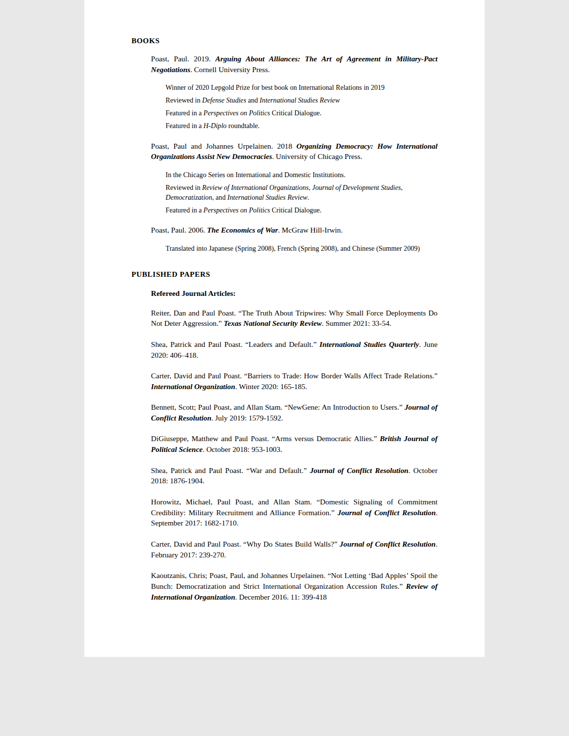BOOKS
Poast, Paul. 2019. Arguing About Alliances: The Art of Agreement in Military-Pact Negotiations. Cornell University Press.
Winner of 2020 Lepgold Prize for best book on International Relations in 2019
Reviewed in Defense Studies and International Studies Review
Featured in a Perspectives on Politics Critical Dialogue.
Featured in a H-Diplo roundtable.
Poast, Paul and Johannes Urpelainen. 2018 Organizing Democracy: How International Organizations Assist New Democracies. University of Chicago Press.
In the Chicago Series on International and Domestic Institutions.
Reviewed in Review of International Organizations, Journal of Development Studies, Democratization, and International Studies Review.
Featured in a Perspectives on Politics Critical Dialogue.
Poast, Paul. 2006. The Economics of War. McGraw Hill-Irwin.
Translated into Japanese (Spring 2008), French (Spring 2008), and Chinese (Summer 2009)
PUBLISHED PAPERS
Refereed Journal Articles:
Reiter, Dan and Paul Poast. “The Truth About Tripwires: Why Small Force Deployments Do Not Deter Aggression.” Texas National Security Review. Summer 2021: 33-54.
Shea, Patrick and Paul Poast. “Leaders and Default.” International Studies Quarterly. June 2020: 406–418.
Carter, David and Paul Poast. “Barriers to Trade: How Border Walls Affect Trade Relations.” International Organization. Winter 2020: 165-185.
Bennett, Scott; Paul Poast, and Allan Stam. “NewGene: An Introduction to Users.” Journal of Conflict Resolution. July 2019: 1579-1592.
DiGiuseppe, Matthew and Paul Poast. “Arms versus Democratic Allies.” British Journal of Political Science. October 2018: 953-1003.
Shea, Patrick and Paul Poast. “War and Default.” Journal of Conflict Resolution. October 2018: 1876-1904.
Horowitz, Michael, Paul Poast, and Allan Stam. “Domestic Signaling of Commitment Credibility: Military Recruitment and Alliance Formation.” Journal of Conflict Resolution. September 2017: 1682-1710.
Carter, David and Paul Poast. “Why Do States Build Walls?” Journal of Conflict Resolution. February 2017: 239-270.
Kaoutzanis, Chris; Poast, Paul, and Johannes Urpelainen. “Not Letting ‘Bad Apples’ Spoil the Bunch: Democratization and Strict International Organization Accession Rules.” Review of International Organization. December 2016. 11: 399-418